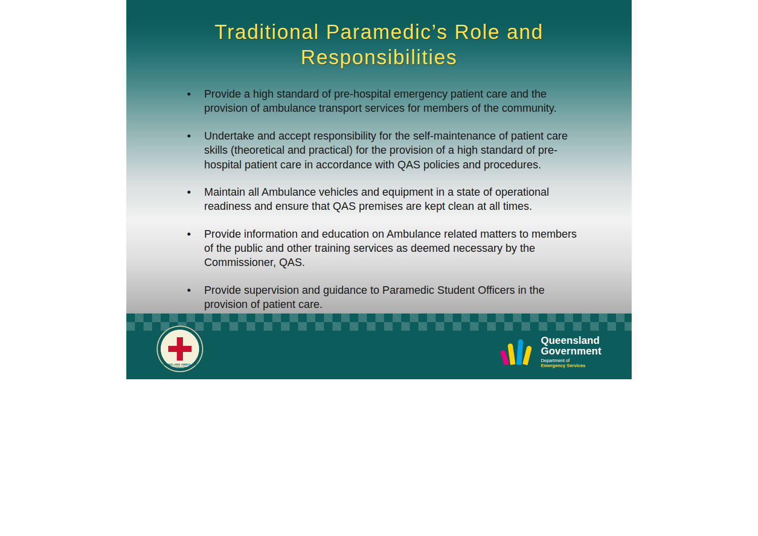Traditional Paramedic’s Role and Responsibilities
Provide a high standard of pre-hospital emergency patient care and the provision of ambulance transport services for members of the community.
Undertake and accept responsibility for the self-maintenance of patient care skills (theoretical and practical) for the provision of a high standard of pre-hospital patient care in accordance with QAS policies and procedures.
Maintain all Ambulance vehicles and equipment in a state of operational readiness and ensure that QAS premises are kept clean at all times.
Provide information and education on Ambulance related matters to members of the public and other training services as deemed necessary by the Commissioner, QAS.
Provide supervision and guidance to Paramedic Student Officers in the provision of patient care.
Queensland
Government
Department of
Emergency Services